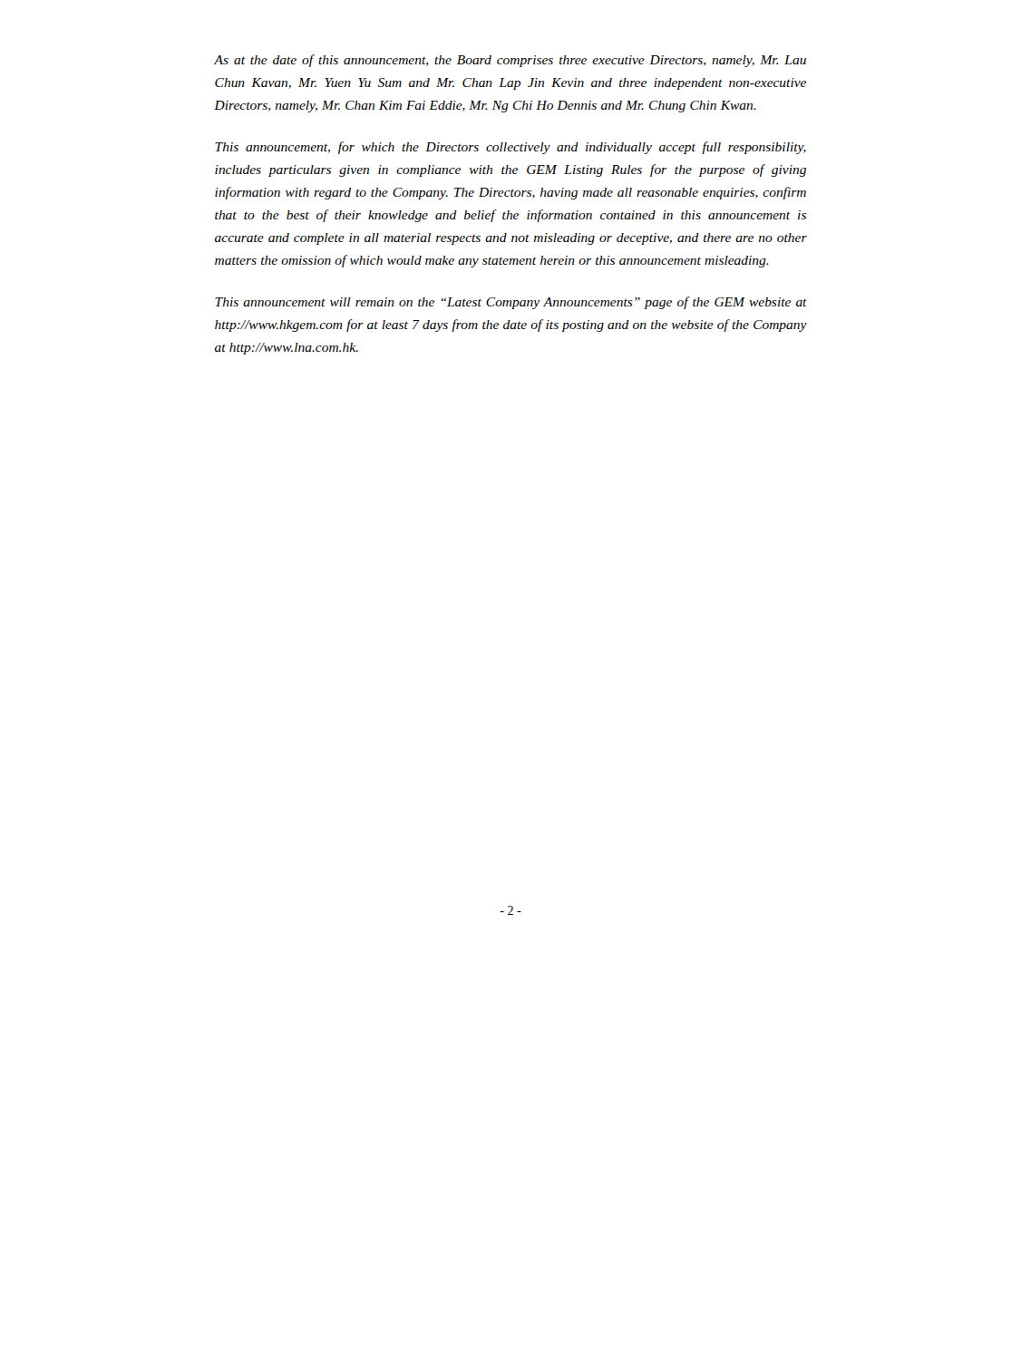As at the date of this announcement, the Board comprises three executive Directors, namely, Mr. Lau Chun Kavan, Mr. Yuen Yu Sum and Mr. Chan Lap Jin Kevin and three independent non-executive Directors, namely, Mr. Chan Kim Fai Eddie, Mr. Ng Chi Ho Dennis and Mr. Chung Chin Kwan.
This announcement, for which the Directors collectively and individually accept full responsibility, includes particulars given in compliance with the GEM Listing Rules for the purpose of giving information with regard to the Company. The Directors, having made all reasonable enquiries, confirm that to the best of their knowledge and belief the information contained in this announcement is accurate and complete in all material respects and not misleading or deceptive, and there are no other matters the omission of which would make any statement herein or this announcement misleading.
This announcement will remain on the “Latest Company Announcements” page of the GEM website at http://www.hkgem.com for at least 7 days from the date of its posting and on the website of the Company at http://www.lna.com.hk.
- 2 -